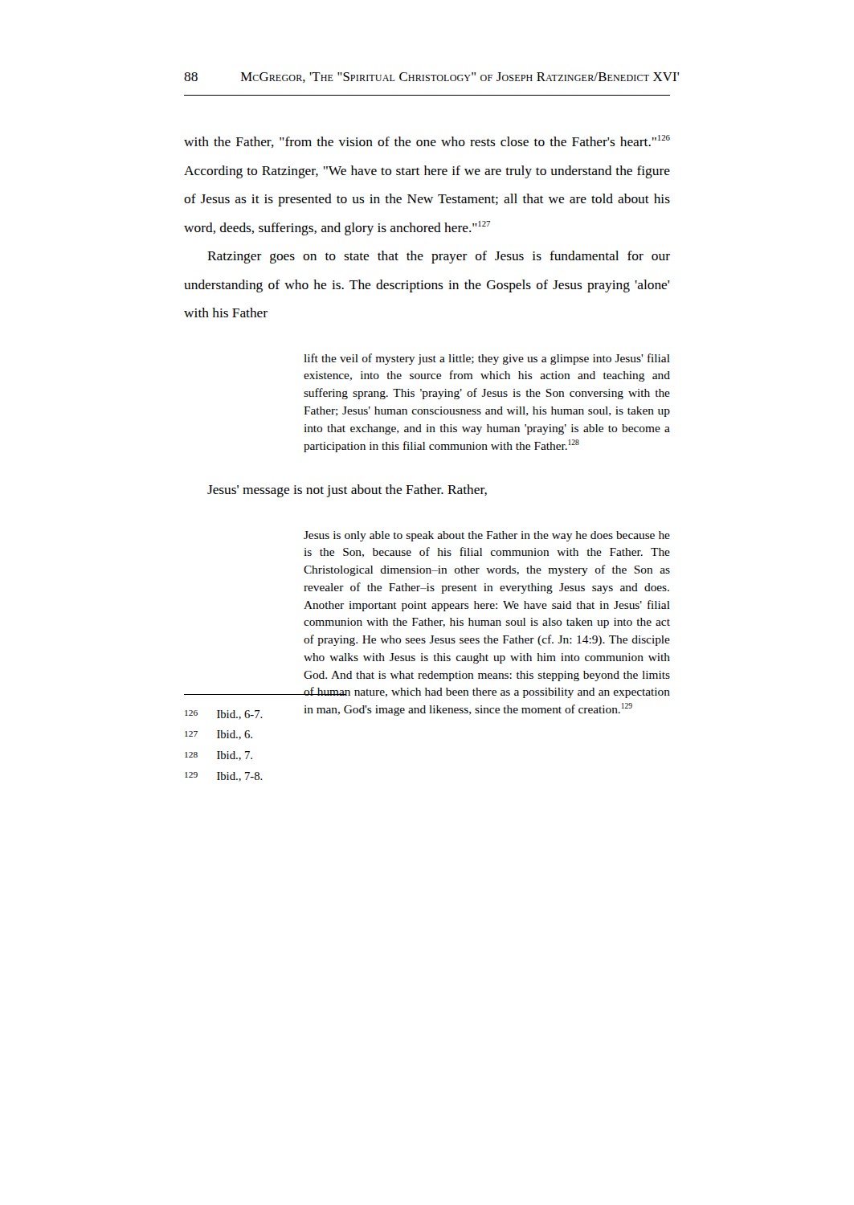88 McGregor, 'The "Spiritual Christology" of Joseph Ratzinger/Benedict XVI'
with the Father, "from the vision of the one who rests close to the Father's heart."126 According to Ratzinger, "We have to start here if we are truly to understand the figure of Jesus as it is presented to us in the New Testament; all that we are told about his word, deeds, sufferings, and glory is anchored here."127
Ratzinger goes on to state that the prayer of Jesus is fundamental for our understanding of who he is. The descriptions in the Gospels of Jesus praying 'alone' with his Father
lift the veil of mystery just a little; they give us a glimpse into Jesus' filial existence, into the source from which his action and teaching and suffering sprang. This 'praying' of Jesus is the Son conversing with the Father; Jesus' human consciousness and will, his human soul, is taken up into that exchange, and in this way human 'praying' is able to become a participation in this filial communion with the Father.128
Jesus' message is not just about the Father. Rather,
Jesus is only able to speak about the Father in the way he does because he is the Son, because of his filial communion with the Father. The Christological dimension–in other words, the mystery of the Son as revealer of the Father–is present in everything Jesus says and does. Another important point appears here: We have said that in Jesus' filial communion with the Father, his human soul is also taken up into the act of praying. He who sees Jesus sees the Father (cf. Jn: 14:9). The disciple who walks with Jesus is this caught up with him into communion with God. And that is what redemption means: this stepping beyond the limits of human nature, which had been there as a possibility and an expectation in man, God's image and likeness, since the moment of creation.129
126 Ibid., 6-7.
127 Ibid., 6.
128 Ibid., 7.
129 Ibid., 7-8.